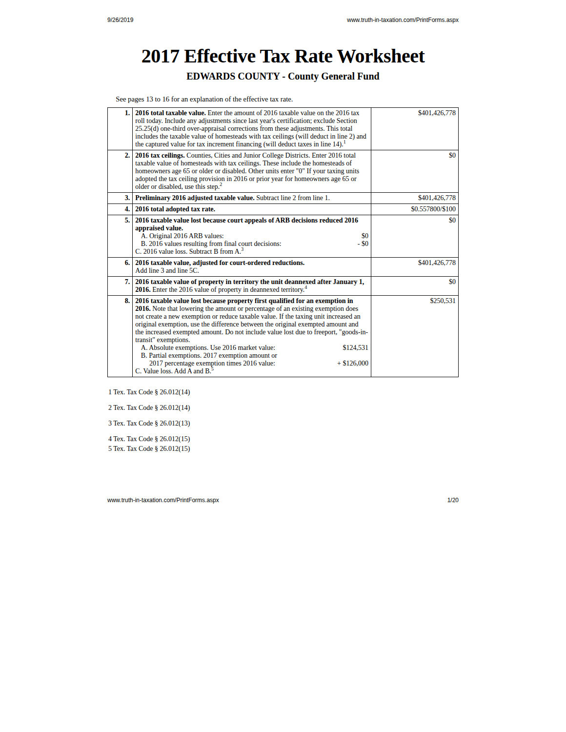9/26/2019 www.truth-in-taxation.com/PrintForms.aspx
2017 Effective Tax Rate Worksheet
EDWARDS COUNTY - County General Fund
See pages 13 to 16 for an explanation of the effective tax rate.
| 1. | 2016 total taxable value. Enter the amount of 2016 taxable value on the 2016 tax roll today. Include any adjustments since last year's certification; exclude Section 25.25(d) one-third over-appraisal corrections from these adjustments. This total includes the taxable value of homesteads with tax ceilings (will deduct in line 2) and the captured value for tax increment financing (will deduct taxes in line 14). 1 | $401,426,778 |
| 2. | 2016 tax ceilings. Counties, Cities and Junior College Districts. Enter 2016 total taxable value of homesteads with tax ceilings. These include the homesteads of homeowners age 65 or older or disabled. Other units enter "0" If your taxing units adopted the tax ceiling provision in 2016 or prior year for homeowners age 65 or older or disabled, use this step. 2 | $0 |
| 3. | Preliminary 2016 adjusted taxable value. Subtract line 2 from line 1. | $401,426,778 |
| 4. | 2016 total adopted tax rate. | $0.557800/$100 |
| 5. | 2016 taxable value lost because court appeals of ARB decisions reduced 2016 appraised value. A. Original 2016 ARB values: $0 B. 2016 values resulting from final court decisions: - $0 C. 2016 value loss. Subtract B from A. 3 | $0 |
| 6. | 2016 taxable value, adjusted for court-ordered reductions. Add line 3 and line 5C. | $401,426,778 |
| 7. | 2016 taxable value of property in territory the unit deannexed after January 1, 2016. Enter the 2016 value of property in deannexed territory. 4 | $0 |
| 8. | 2016 taxable value lost because property first qualified for an exemption in 2016. Note that lowering the amount or percentage of an existing exemption does not create a new exemption or reduce taxable value. If the taxing unit increased an original exemption, use the difference between the original exempted amount and the increased exempted amount. Do not include value lost due to freeport, "goods-in-transit" exemptions. A. Absolute exemptions. Use 2016 market value: $124,531 B. Partial exemptions. 2017 exemption amount or 2017 percentage exemption times 2016 value: + $126,000 C. Value loss. Add A and B. 5 | $250,531 |
1 Tex. Tax Code § 26.012(14)
2 Tex. Tax Code § 26.012(14)
3 Tex. Tax Code § 26.012(13)
4 Tex. Tax Code § 26.012(15)
5 Tex. Tax Code § 26.012(15)
www.truth-in-taxation.com/PrintForms.aspx 1/20